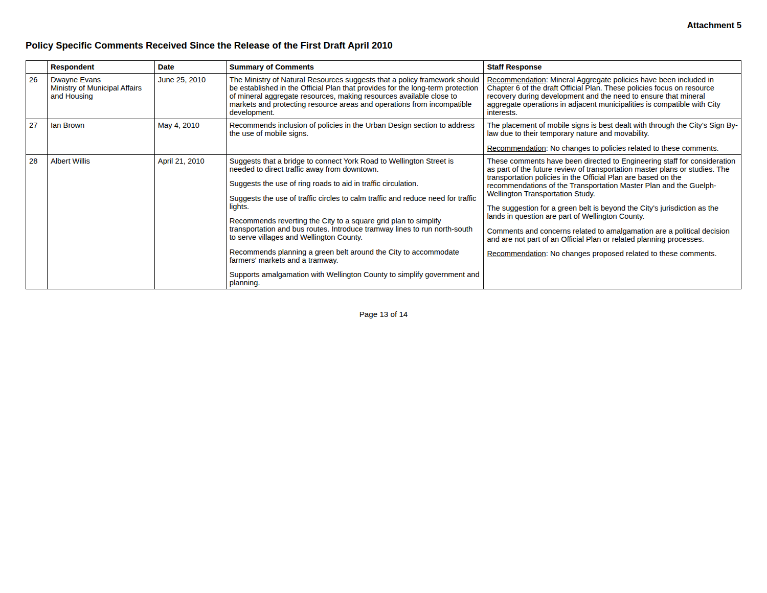Attachment 5
Policy Specific Comments Received Since the Release of the First Draft April 2010
| | Respondent | Date | Summary of Comments | Staff Response |
| --- | --- | --- | --- | --- |
| 26 | Dwayne Evans Ministry of Municipal Affairs and Housing | June 25, 2010 | The Ministry of Natural Resources suggests that a policy framework should be established in the Official Plan that provides for the long-term protection of mineral aggregate resources, making resources available close to markets and protecting resource areas and operations from incompatible development. | Recommendation : Mineral Aggregate policies have been included in Chapter 6 of the draft Official Plan. These policies focus on resource recovery during development and the need to ensure that mineral aggregate operations in adjacent municipalities is compatible with City interests. |
| 27 | Ian Brown | May 4, 2010 | Recommends inclusion of policies in the Urban Design section to address the use of mobile signs. | The placement of mobile signs is best dealt with through the City's Sign By-law due to their temporary nature and movability. Recommendation : No changes to policies related to these comments. |
| 28 | Albert Willis | April 21, 2010 | Suggests that a bridge to connect York Road to Wellington Street is needed to direct traffic away from downtown. Suggests the use of ring roads to aid in traffic circulation. Suggests the use of traffic circles to calm traffic and reduce need for traffic lights. Recommends reverting the City to a square grid plan to simplify transportation and bus routes. Introduce tramway lines to run north-south to serve villages and Wellington County. Recommends planning a green belt around the City to accommodate farmers' markets and a tramway. Supports amalgamation with Wellington County to simplify government and planning. | These comments have been directed to Engineering staff for consideration as part of the future review of transportation master plans or studies. The transportation policies in the Official Plan are based on the recommendations of the Transportation Master Plan and the Guelph-Wellington Transportation Study. The suggestion for a green belt is beyond the City's jurisdiction as the lands in question are part of Wellington County. Comments and concerns related to amalgamation are a political decision and are not part of an Official Plan or related planning processes. Recommendation : No changes proposed related to these comments. |
Page 13 of 14